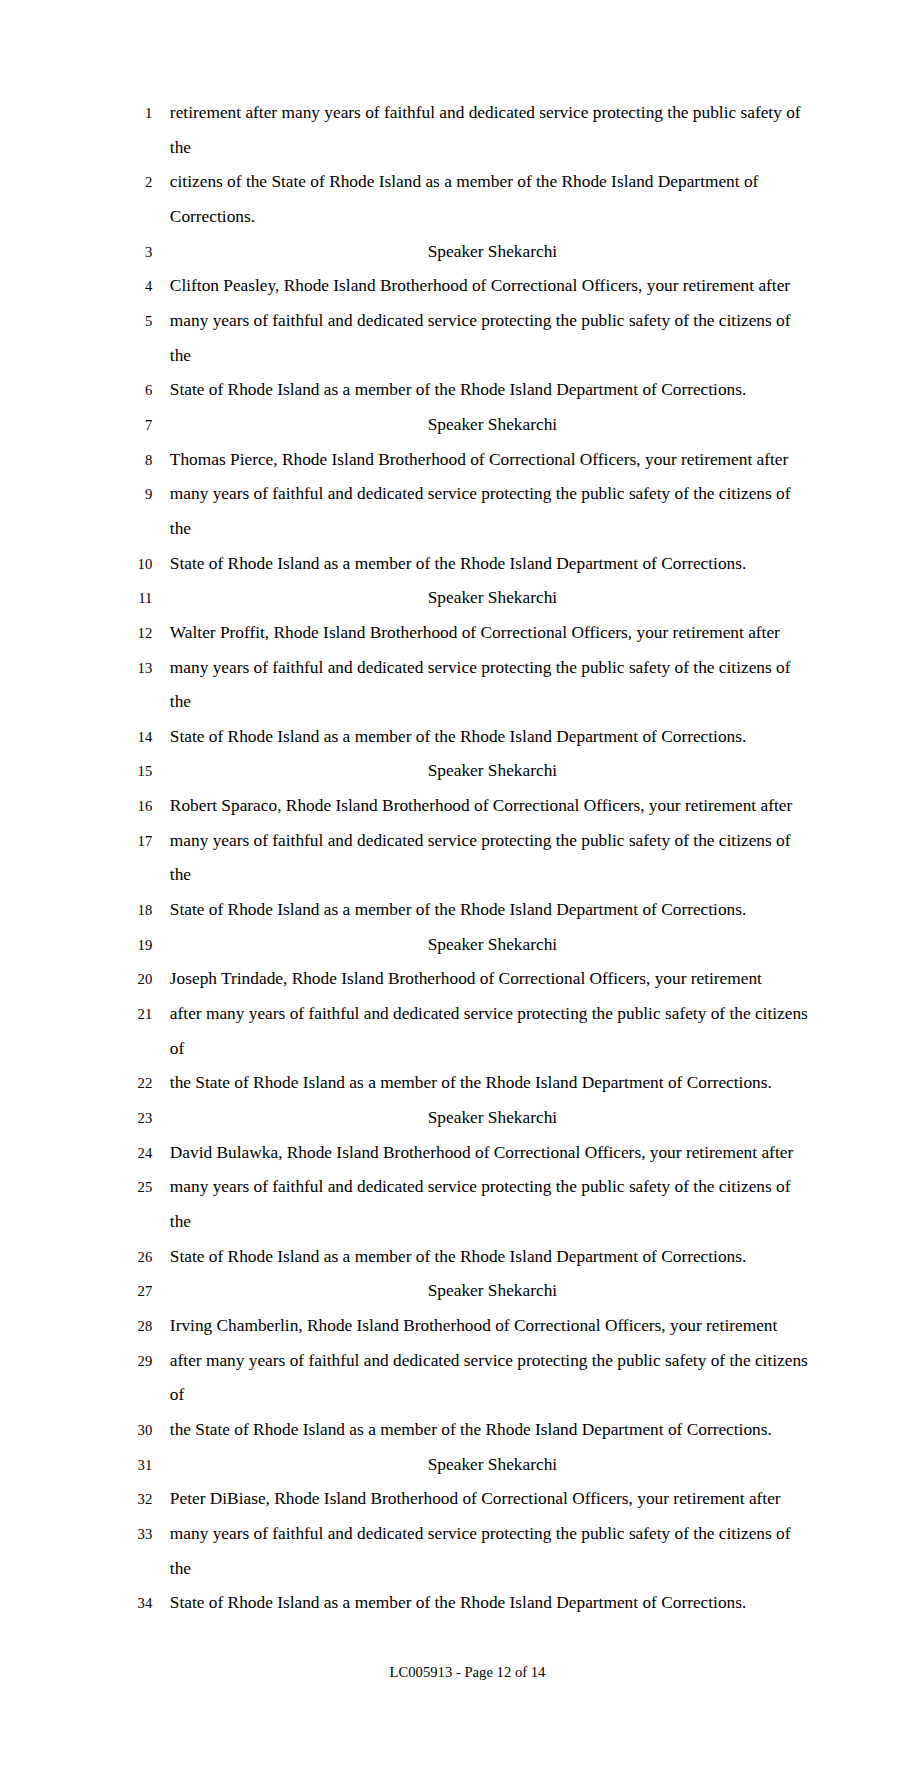1 retirement after many years of faithful and dedicated service protecting the public safety of the
2 citizens of the State of Rhode Island as a member of the Rhode Island Department of Corrections.
3 Speaker Shekarchi
4 Clifton Peasley, Rhode Island Brotherhood of Correctional Officers, your retirement after
5 many years of faithful and dedicated service protecting the public safety of the citizens of the
6 State of Rhode Island as a member of the Rhode Island Department of Corrections.
7 Speaker Shekarchi
8 Thomas Pierce, Rhode Island Brotherhood of Correctional Officers, your retirement after
9 many years of faithful and dedicated service protecting the public safety of the citizens of the
10 State of Rhode Island as a member of the Rhode Island Department of Corrections.
11 Speaker Shekarchi
12 Walter Proffit, Rhode Island Brotherhood of Correctional Officers, your retirement after
13 many years of faithful and dedicated service protecting the public safety of the citizens of the
14 State of Rhode Island as a member of the Rhode Island Department of Corrections.
15 Speaker Shekarchi
16 Robert Sparaco, Rhode Island Brotherhood of Correctional Officers, your retirement after
17 many years of faithful and dedicated service protecting the public safety of the citizens of the
18 State of Rhode Island as a member of the Rhode Island Department of Corrections.
19 Speaker Shekarchi
20 Joseph Trindade, Rhode Island Brotherhood of Correctional Officers, your retirement
21 after many years of faithful and dedicated service protecting the public safety of the citizens of
22 the State of Rhode Island as a member of the Rhode Island Department of Corrections.
23 Speaker Shekarchi
24 David Bulawka, Rhode Island Brotherhood of Correctional Officers, your retirement after
25 many years of faithful and dedicated service protecting the public safety of the citizens of the
26 State of Rhode Island as a member of the Rhode Island Department of Corrections.
27 Speaker Shekarchi
28 Irving Chamberlin, Rhode Island Brotherhood of Correctional Officers, your retirement
29 after many years of faithful and dedicated service protecting the public safety of the citizens of
30 the State of Rhode Island as a member of the Rhode Island Department of Corrections.
31 Speaker Shekarchi
32 Peter DiBiase, Rhode Island Brotherhood of Correctional Officers, your retirement after
33 many years of faithful and dedicated service protecting the public safety of the citizens of the
34 State of Rhode Island as a member of the Rhode Island Department of Corrections.
LC005913 - Page 12 of 14